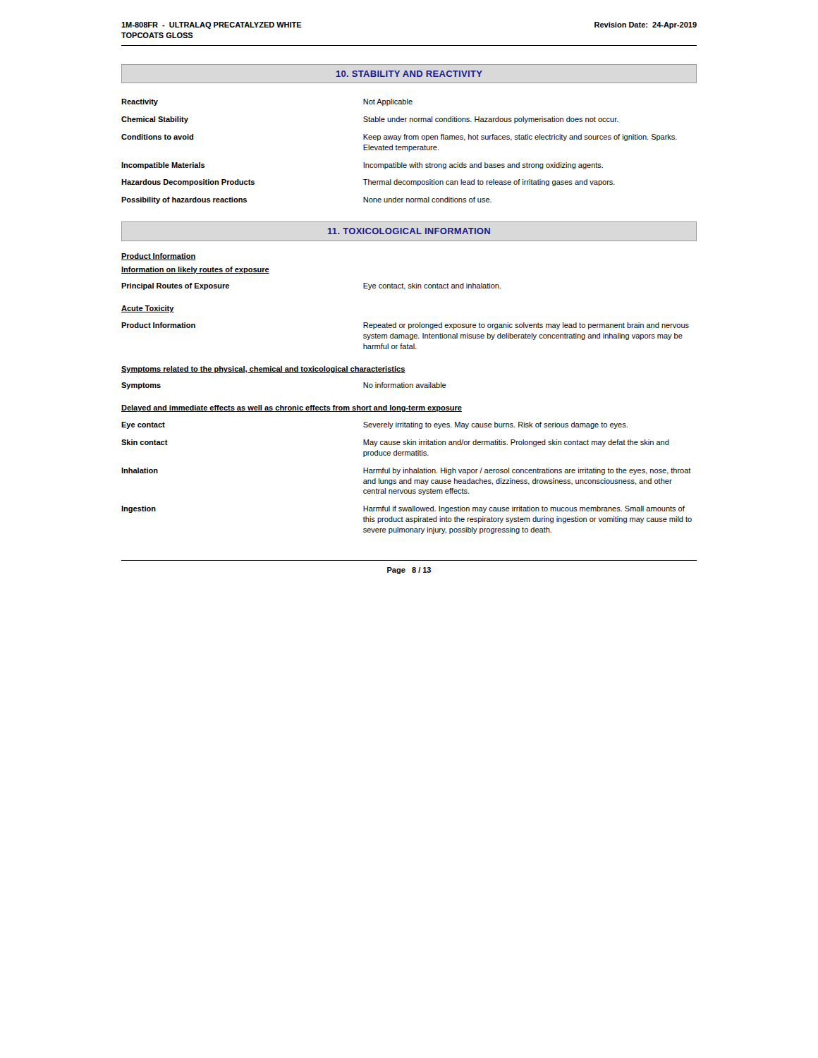1M-808FR - ULTRALAQ PRECATALYZED WHITE
TOPCOATS GLOSS
Revision Date: 24-Apr-2019
10. STABILITY AND REACTIVITY
| Reactivity | Not Applicable |
| Chemical Stability | Stable under normal conditions. Hazardous polymerisation does not occur. |
| Conditions to avoid | Keep away from open flames, hot surfaces, static electricity and sources of ignition. Sparks. Elevated temperature. |
| Incompatible Materials | Incompatible with strong acids and bases and strong oxidizing agents. |
| Hazardous Decomposition Products | Thermal decomposition can lead to release of irritating gases and vapors. |
| Possibility of hazardous reactions | None under normal conditions of use. |
11. TOXICOLOGICAL INFORMATION
Product Information
Information on likely routes of exposure
| Principal Routes of Exposure | Eye contact, skin contact and inhalation. |
Acute Toxicity
| Product Information | Repeated or prolonged exposure to organic solvents may lead to permanent brain and nervous system damage. Intentional misuse by deliberately concentrating and inhaling vapors may be harmful or fatal. |
Symptoms related to the physical, chemical and toxicological characteristics
| Symptoms | No information available |
Delayed and immediate effects as well as chronic effects from short and long-term exposure
| Eye contact | Severely irritating to eyes. May cause burns. Risk of serious damage to eyes. |
| Skin contact | May cause skin irritation and/or dermatitis. Prolonged skin contact may defat the skin and produce dermatitis. |
| Inhalation | Harmful by inhalation. High vapor / aerosol concentrations are irritating to the eyes, nose, throat and lungs and may cause headaches, dizziness, drowsiness, unconsciousness, and other central nervous system effects. |
| Ingestion | Harmful if swallowed. Ingestion may cause irritation to mucous membranes. Small amounts of this product aspirated into the respiratory system during ingestion or vomiting may cause mild to severe pulmonary injury, possibly progressing to death. |
Page 8 / 13